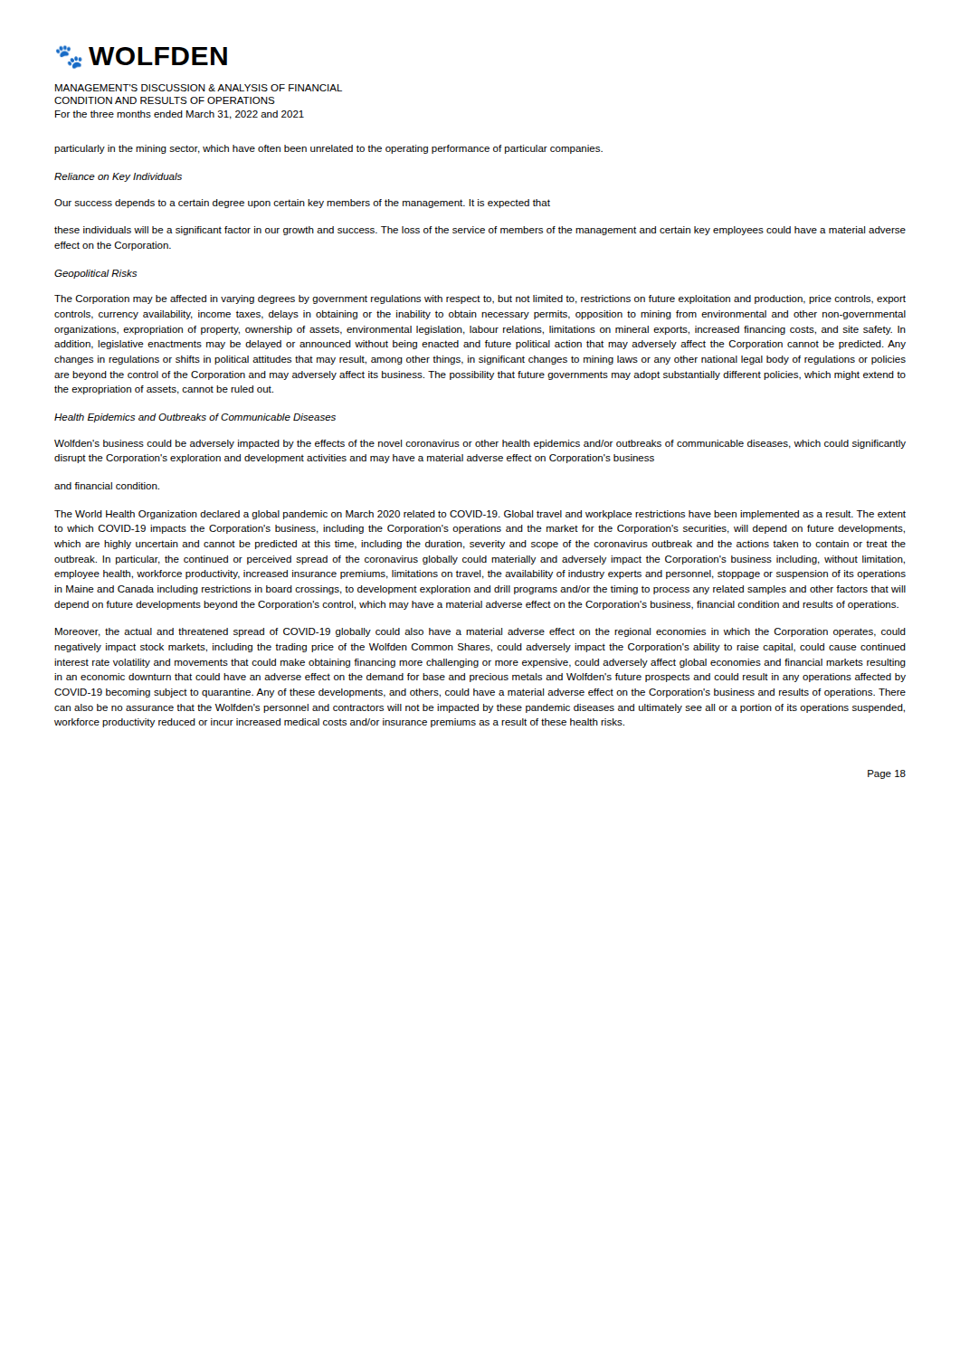🐾 WOLFDEN
MANAGEMENT'S DISCUSSION & ANALYSIS OF FINANCIAL
CONDITION AND RESULTS OF OPERATIONS
For the three months ended March 31, 2022 and 2021
particularly in the mining sector, which have often been unrelated to the operating performance of particular companies.
Reliance on Key Individuals
Our success depends to a certain degree upon certain key members of the management. It is expected that
these individuals will be a significant factor in our growth and success. The loss of the service of members of the management and certain key employees could have a material adverse effect on the Corporation.
Geopolitical Risks
The Corporation may be affected in varying degrees by government regulations with respect to, but not limited to, restrictions on future exploitation and production, price controls, export controls, currency availability, income taxes, delays in obtaining or the inability to obtain necessary permits, opposition to mining from environmental and other non-governmental organizations, expropriation of property, ownership of assets, environmental legislation, labour relations, limitations on mineral exports, increased financing costs, and site safety. In addition, legislative enactments may be delayed or announced without being enacted and future political action that may adversely affect the Corporation cannot be predicted. Any changes in regulations or shifts in political attitudes that may result, among other things, in significant changes to mining laws or any other national legal body of regulations or policies are beyond the control of the Corporation and may adversely affect its business. The possibility that future governments may adopt substantially different policies, which might extend to the expropriation of assets, cannot be ruled out.
Health Epidemics and Outbreaks of Communicable Diseases
Wolfden's business could be adversely impacted by the effects of the novel coronavirus or other health epidemics and/or outbreaks of communicable diseases, which could significantly disrupt the Corporation's exploration and development activities and may have a material adverse effect on Corporation's business
and financial condition.
The World Health Organization declared a global pandemic on March 2020 related to COVID-19. Global travel and workplace restrictions have been implemented as a result. The extent to which COVID-19 impacts the Corporation's business, including the Corporation's operations and the market for the Corporation's securities, will depend on future developments, which are highly uncertain and cannot be predicted at this time, including the duration, severity and scope of the coronavirus outbreak and the actions taken to contain or treat the outbreak. In particular, the continued or perceived spread of the coronavirus globally could materially and adversely impact the Corporation's business including, without limitation, employee health, workforce productivity, increased insurance premiums, limitations on travel, the availability of industry experts and personnel, stoppage or suspension of its operations in Maine and Canada including restrictions in board crossings, to development exploration and drill programs and/or the timing to process any related samples and other factors that will depend on future developments beyond the Corporation's control, which may have a material adverse effect on the Corporation's business, financial condition and results of operations.
Moreover, the actual and threatened spread of COVID-19 globally could also have a material adverse effect on the regional economies in which the Corporation operates, could negatively impact stock markets, including the trading price of the Wolfden Common Shares, could adversely impact the Corporation's ability to raise capital, could cause continued interest rate volatility and movements that could make obtaining financing more challenging or more expensive, could adversely affect global economies and financial markets resulting in an economic downturn that could have an adverse effect on the demand for base and precious metals and Wolfden's future prospects and could result in any operations affected by COVID-19 becoming subject to quarantine. Any of these developments, and others, could have a material adverse effect on the Corporation's business and results of operations. There can also be no assurance that the Wolfden's personnel and contractors will not be impacted by these pandemic diseases and ultimately see all or a portion of its operations suspended, workforce productivity reduced or incur increased medical costs and/or insurance premiums as a result of these health risks.
Page 18